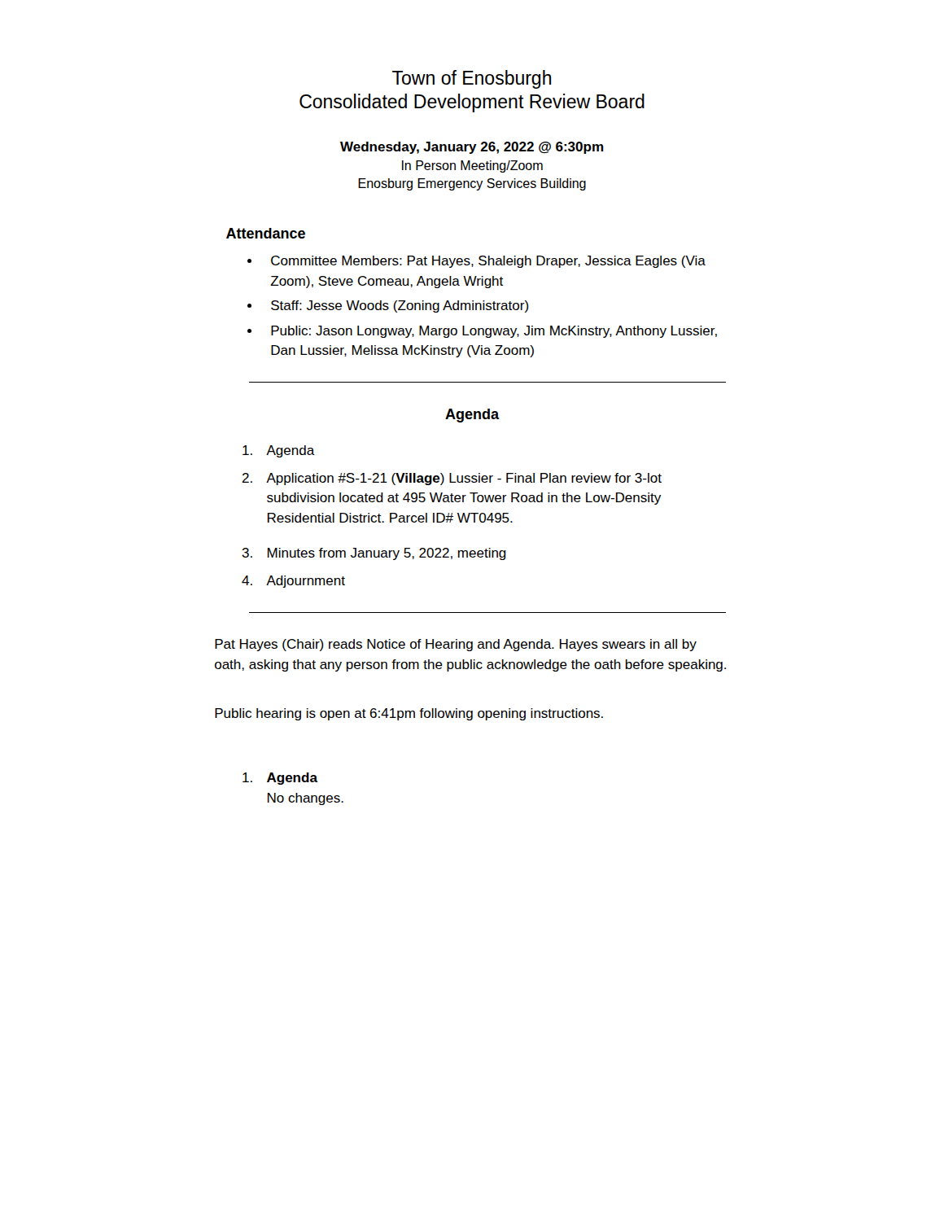Town of Enosburgh
Consolidated Development Review Board
Wednesday, January 26, 2022 @ 6:30pm
In Person Meeting/Zoom
Enosburg Emergency Services Building
Attendance
Committee Members: Pat Hayes, Shaleigh Draper, Jessica Eagles (Via Zoom), Steve Comeau, Angela Wright
Staff: Jesse Woods (Zoning Administrator)
Public: Jason Longway, Margo Longway, Jim McKinstry, Anthony Lussier, Dan Lussier, Melissa McKinstry (Via Zoom)
Agenda
Agenda
Application #S-1-21 (Village) Lussier - Final Plan review for 3-lot subdivision located at 495 Water Tower Road in the Low-Density Residential District. Parcel ID# WT0495.
Minutes from January 5, 2022, meeting
Adjournment
Pat Hayes (Chair) reads Notice of Hearing and Agenda. Hayes swears in all by oath, asking that any person from the public acknowledge the oath before speaking.
Public hearing is open at 6:41pm following opening instructions.
Agenda
No changes.